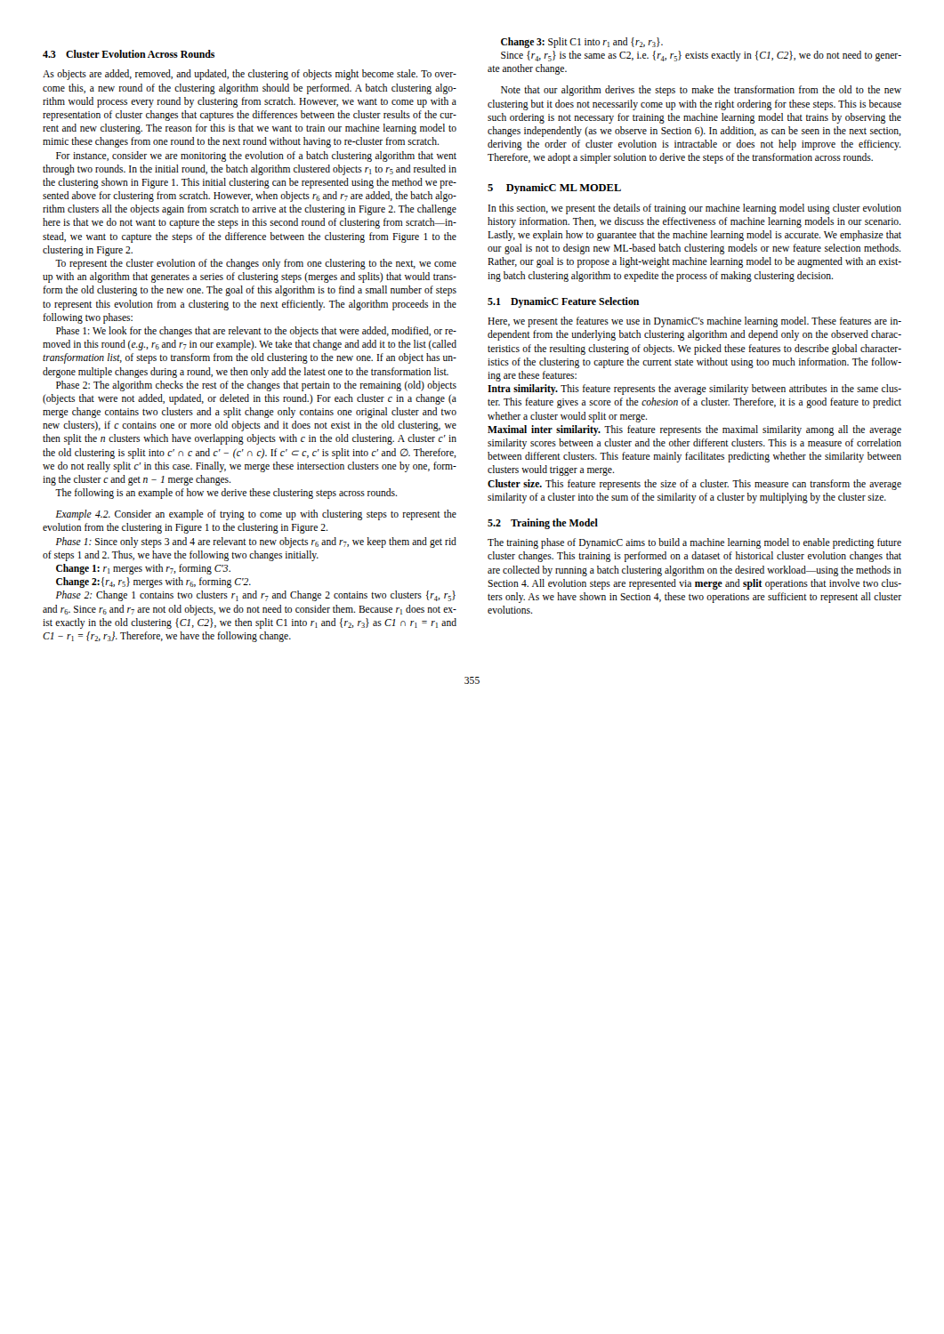4.3 Cluster Evolution Across Rounds
As objects are added, removed, and updated, the clustering of objects might become stale. To overcome this, a new round of the clustering algorithm should be performed. A batch clustering algorithm would process every round by clustering from scratch. However, we want to come up with a representation of cluster changes that captures the differences between the cluster results of the current and new clustering. The reason for this is that we want to train our machine learning model to mimic these changes from one round to the next round without having to re-cluster from scratch.
For instance, consider we are monitoring the evolution of a batch clustering algorithm that went through two rounds. In the initial round, the batch algorithm clustered objects r1 to r5 and resulted in the clustering shown in Figure 1. This initial clustering can be represented using the method we presented above for clustering from scratch. However, when objects r6 and r7 are added, the batch algorithm clusters all the objects again from scratch to arrive at the clustering in Figure 2. The challenge here is that we do not want to capture the steps in this second round of clustering from scratch—instead, we want to capture the steps of the difference between the clustering from Figure 1 to the clustering in Figure 2.
To represent the cluster evolution of the changes only from one clustering to the next, we come up with an algorithm that generates a series of clustering steps (merges and splits) that would transform the old clustering to the new one. The goal of this algorithm is to find a small number of steps to represent this evolution from a clustering to the next efficiently. The algorithm proceeds in the following two phases:
Phase 1: We look for the changes that are relevant to the objects that were added, modified, or removed in this round (e.g., r6 and r7 in our example). We take that change and add it to the list (called transformation list, of steps to transform from the old clustering to the new one. If an object has undergone multiple changes during a round, we then only add the latest one to the transformation list.
Phase 2: The algorithm checks the rest of the changes that pertain to the remaining (old) objects (objects that were not added, updated, or deleted in this round.) For each cluster c in a change (a merge change contains two clusters and a split change only contains one original cluster and two new clusters), if c contains one or more old objects and it does not exist in the old clustering, we then split the n clusters which have overlapping objects with c in the old clustering. A cluster c′ in the old clustering is split into c′ ∩ c and c′ − (c′ ∩ c). If c′ ⊂ c, c′ is split into c′ and ∅. Therefore, we do not really split c′ in this case. Finally, we merge these intersection clusters one by one, forming the cluster c and get n − 1 merge changes.
The following is an example of how we derive these clustering steps across rounds.
Example 4.2. Consider an example of trying to come up with clustering steps to represent the evolution from the clustering in Figure 1 to the clustering in Figure 2.
Phase 1: Since only steps 3 and 4 are relevant to new objects r6 and r7, we keep them and get rid of steps 1 and 2. Thus, we have the following two changes initially.
Change 1: r1 merges with r7, forming C′3.
Change 2:{r4, r5} merges with r6, forming C′2.
Phase 2: Change 1 contains two clusters r1 and r7 and Change 2 contains two clusters {r4, r5} and r6. Since r6 and r7 are not old objects, we do not need to consider them. Because r1 does not exist exactly in the old clustering {C1, C2}, we then split C1 into r1 and {r2, r3} as C1 ∩ r1 = r1 and C1 − r1 = {r2, r3}. Therefore, we have the following change.
Change 3: Split C1 into r1 and {r2, r3}.
Since {r4, r5} is the same as C2, i.e. {r4, r5} exists exactly in {C1, C2}, we do not need to generate another change.
Note that our algorithm derives the steps to make the transformation from the old to the new clustering but it does not necessarily come up with the right ordering for these steps. This is because such ordering is not necessary for training the machine learning model that trains by observing the changes independently (as we observe in Section 6). In addition, as can be seen in the next section, deriving the order of cluster evolution is intractable or does not help improve the efficiency. Therefore, we adopt a simpler solution to derive the steps of the transformation across rounds.
5 DynamicC ML MODEL
In this section, we present the details of training our machine learning model using cluster evolution history information. Then, we discuss the effectiveness of machine learning models in our scenario. Lastly, we explain how to guarantee that the machine learning model is accurate. We emphasize that our goal is not to design new ML-based batch clustering models or new feature selection methods. Rather, our goal is to propose a light-weight machine learning model to be augmented with an existing batch clustering algorithm to expedite the process of making clustering decision.
5.1 DynamicC Feature Selection
Here, we present the features we use in DynamicC's machine learning model. These features are independent from the underlying batch clustering algorithm and depend only on the observed characteristics of the resulting clustering of objects. We picked these features to describe global characteristics of the clustering to capture the current state without using too much information. The following are these features:
Intra similarity. This feature represents the average similarity between attributes in the same cluster. This feature gives a score of the cohesion of a cluster. Therefore, it is a good feature to predict whether a cluster would split or merge.
Maximal inter similarity. This feature represents the maximal similarity among all the average similarity scores between a cluster and the other different clusters. This is a measure of correlation between different clusters. This feature mainly facilitates predicting whether the similarity between clusters would trigger a merge.
Cluster size. This feature represents the size of a cluster. This measure can transform the average similarity of a cluster into the sum of the similarity of a cluster by multiplying by the cluster size.
5.2 Training the Model
The training phase of DynamicC aims to build a machine learning model to enable predicting future cluster changes. This training is performed on a dataset of historical cluster evolution changes that are collected by running a batch clustering algorithm on the desired workload—using the methods in Section 4. All evolution steps are represented via merge and split operations that involve two clusters only. As we have shown in Section 4, these two operations are sufficient to represent all cluster evolutions.
355